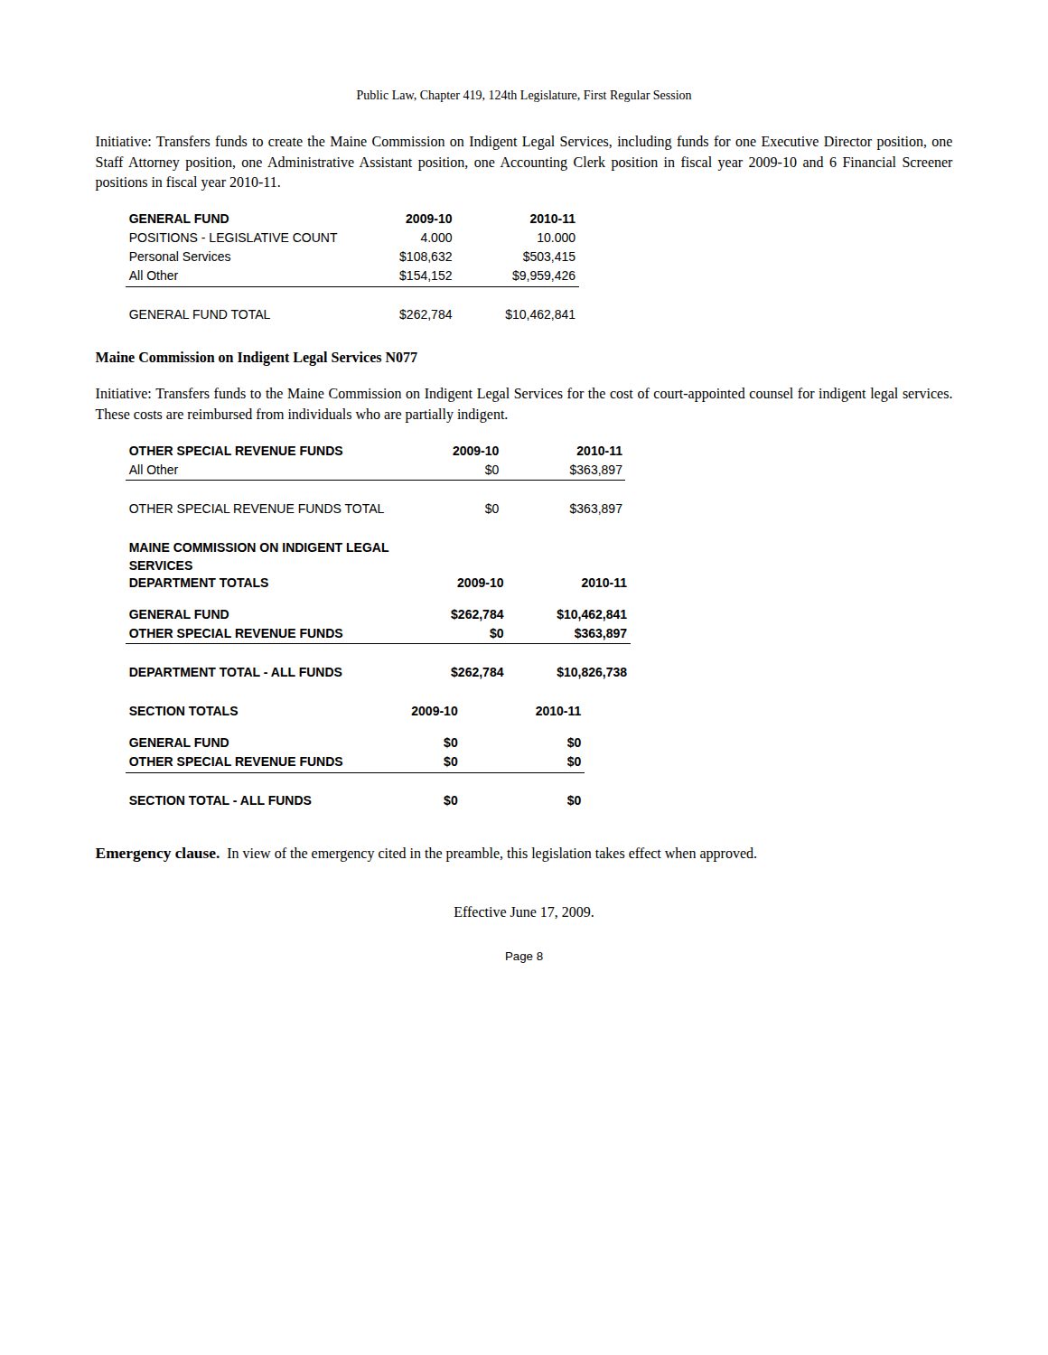Public Law, Chapter 419, 124th Legislature, First Regular Session
Initiative: Transfers funds to create the Maine Commission on Indigent Legal Services, including funds for one Executive Director position, one Staff Attorney position, one Administrative Assistant position, one Accounting Clerk position in fiscal year 2009-10 and 6 Financial Screener positions in fiscal year 2010-11.
| GENERAL FUND | 2009-10 | 2010-11 |
| POSITIONS - LEGISLATIVE COUNT | 4.000 | 10.000 |
| Personal Services | $108,632 | $503,415 |
| All Other | $154,152 | $9,959,426 |
| GENERAL FUND TOTAL | $262,784 | $10,462,841 |
Maine Commission on Indigent Legal Services N077
Initiative: Transfers funds to the Maine Commission on Indigent Legal Services for the cost of court-appointed counsel for indigent legal services. These costs are reimbursed from individuals who are partially indigent.
| OTHER SPECIAL REVENUE FUNDS | 2009-10 | 2010-11 |
| All Other | $0 | $363,897 |
| OTHER SPECIAL REVENUE FUNDS TOTAL | $0 | $363,897 |
| MAINE COMMISSION ON INDIGENT LEGAL SERVICES DEPARTMENT TOTALS | 2009-10 | 2010-11 |
| GENERAL FUND | $262,784 | $10,462,841 |
| OTHER SPECIAL REVENUE FUNDS | $0 | $363,897 |
| DEPARTMENT TOTAL - ALL FUNDS | $262,784 | $10,826,738 |
| SECTION TOTALS | 2009-10 | 2010-11 |
| GENERAL FUND | $0 | $0 |
| OTHER SPECIAL REVENUE FUNDS | $0 | $0 |
| SECTION TOTAL - ALL FUNDS | $0 | $0 |
Emergency clause. In view of the emergency cited in the preamble, this legislation takes effect when approved.
Effective June 17, 2009.
Page 8